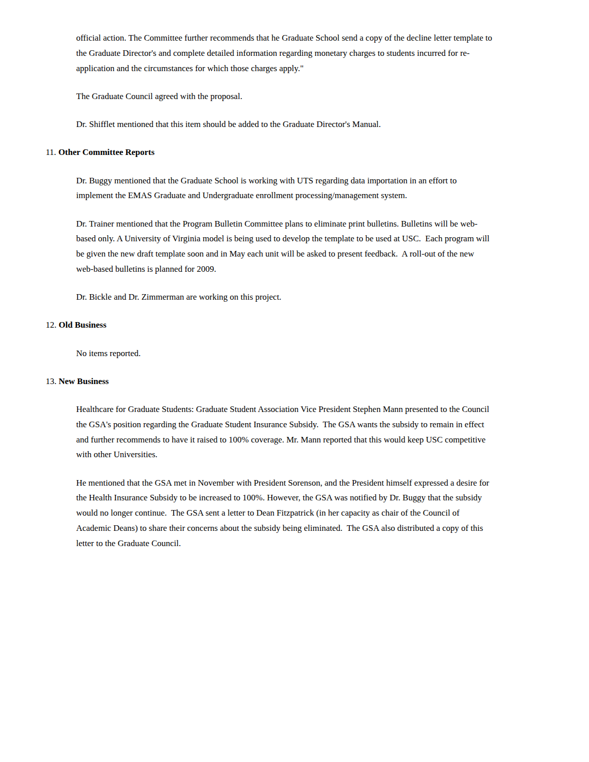official action. The Committee further recommends that he Graduate School send a copy of the decline letter template to the Graduate Director's and complete detailed information regarding monetary charges to students incurred for re-application and the circumstances for which those charges apply."
The Graduate Council agreed with the proposal.
Dr. Shifflet mentioned that this item should be added to the Graduate Director's Manual.
11. Other Committee Reports
Dr. Buggy mentioned that the Graduate School is working with UTS regarding data importation in an effort to implement the EMAS Graduate and Undergraduate enrollment processing/management system.
Dr. Trainer mentioned that the Program Bulletin Committee plans to eliminate print bulletins. Bulletins will be web-based only. A University of Virginia model is being used to develop the template to be used at USC. Each program will be given the new draft template soon and in May each unit will be asked to present feedback. A roll-out of the new web-based bulletins is planned for 2009.
Dr. Bickle and Dr. Zimmerman are working on this project.
12. Old Business
No items reported.
13. New Business
Healthcare for Graduate Students: Graduate Student Association Vice President Stephen Mann presented to the Council the GSA's position regarding the Graduate Student Insurance Subsidy. The GSA wants the subsidy to remain in effect and further recommends to have it raised to 100% coverage. Mr. Mann reported that this would keep USC competitive with other Universities.
He mentioned that the GSA met in November with President Sorenson, and the President himself expressed a desire for the Health Insurance Subsidy to be increased to 100%. However, the GSA was notified by Dr. Buggy that the subsidy would no longer continue. The GSA sent a letter to Dean Fitzpatrick (in her capacity as chair of the Council of Academic Deans) to share their concerns about the subsidy being eliminated. The GSA also distributed a copy of this letter to the Graduate Council.